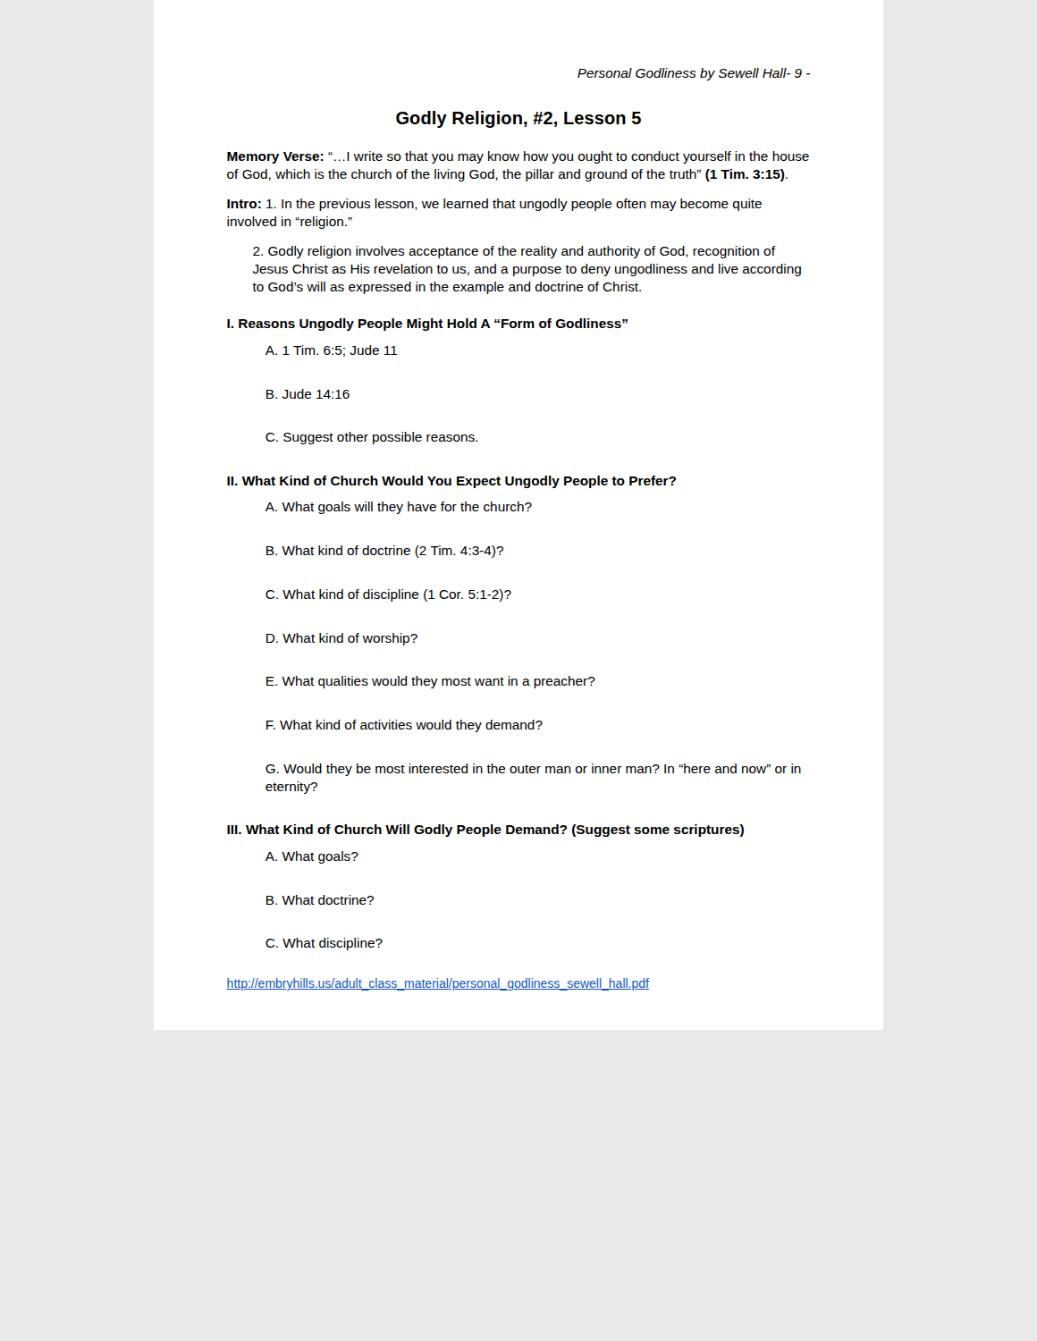Personal Godliness by Sewell Hall- 9 -
Godly Religion, #2, Lesson 5
Memory Verse: “…I write so that you may know how you ought to conduct yourself in the house of God, which is the church of the living God, the pillar and ground of the truth” (1 Tim. 3:15).
Intro: 1. In the previous lesson, we learned that ungodly people often may become quite involved in “religion.”
2. Godly religion involves acceptance of the reality and authority of God, recognition of Jesus Christ as His revelation to us, and a purpose to deny ungodliness and live according to God’s will as expressed in the example and doctrine of Christ.
I. Reasons Ungodly People Might Hold A “Form of Godliness”
A. 1 Tim. 6:5; Jude 11
B. Jude 14:16
C. Suggest other possible reasons.
II. What Kind of Church Would You Expect Ungodly People to Prefer?
A. What goals will they have for the church?
B. What kind of doctrine (2 Tim. 4:3-4)?
C. What kind of discipline (1 Cor. 5:1-2)?
D. What kind of worship?
E. What qualities would they most want in a preacher?
F. What kind of activities would they demand?
G. Would they be most interested in the outer man or inner man? In “here and now” or in eternity?
III. What Kind of Church Will Godly People Demand? (Suggest some scriptures)
A. What goals?
B. What doctrine?
C. What discipline?
http://embryhills.us/adult_class_material/personal_godliness_sewell_hall.pdf